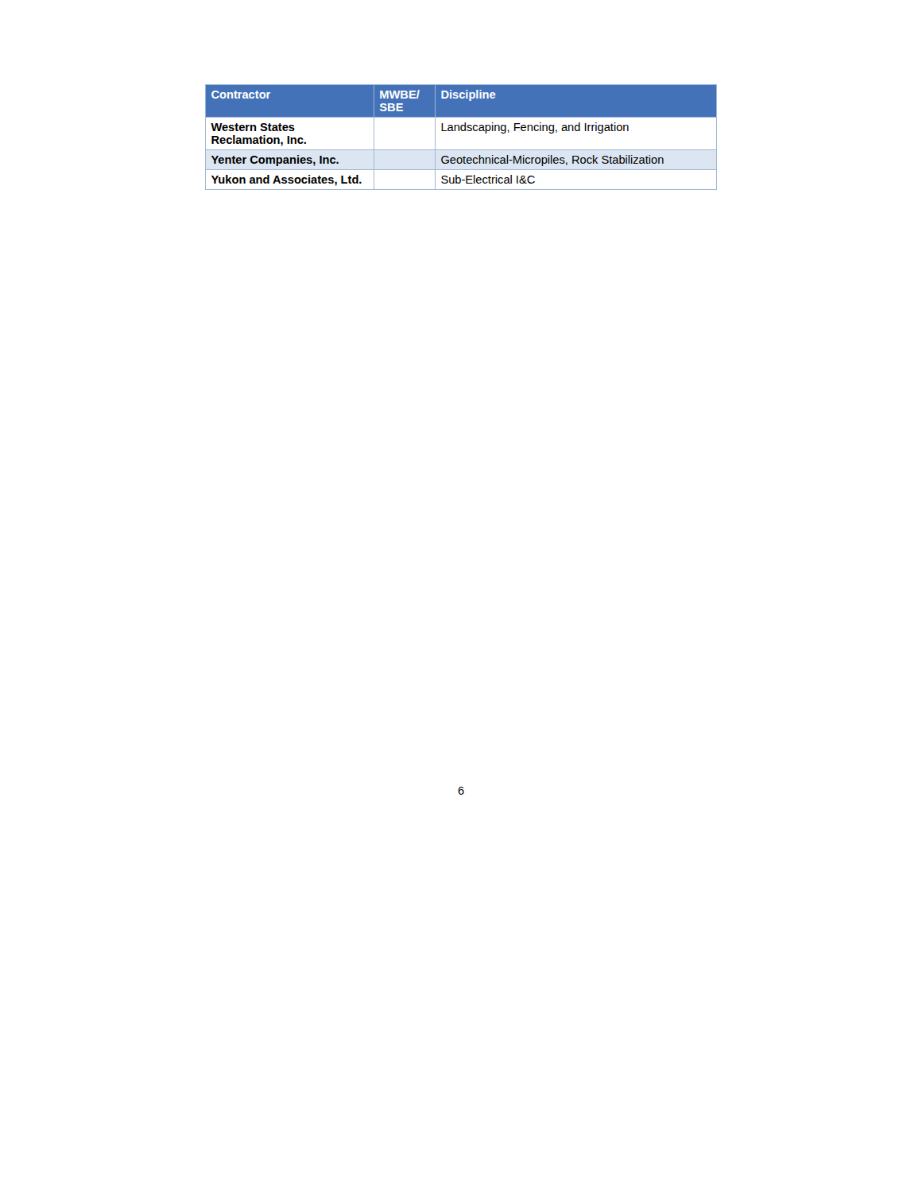| Contractor | MWBE/ SBE | Discipline |
| --- | --- | --- |
| Western States Reclamation, Inc. | | Landscaping, Fencing, and Irrigation |
| Yenter Companies, Inc. | | Geotechnical-Micropiles, Rock Stabilization |
| Yukon and Associates, Ltd. | | Sub-Electrical I&C |
6